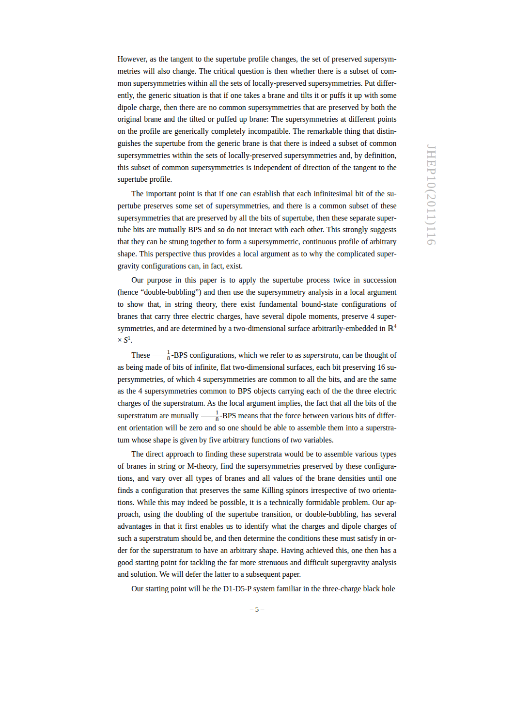JHEP10(2011)116
However, as the tangent to the supertube profile changes, the set of preserved supersymmetries will also change. The critical question is then whether there is a subset of common supersymmetries within all the sets of locally-preserved supersymmetries. Put differently, the generic situation is that if one takes a brane and tilts it or puffs it up with some dipole charge, then there are no common supersymmetries that are preserved by both the original brane and the tilted or puffed up brane: The supersymmetries at different points on the profile are generically completely incompatible. The remarkable thing that distinguishes the supertube from the generic brane is that there is indeed a subset of common supersymmetries within the sets of locally-preserved supersymmetries and, by definition, this subset of common supersymmetries is independent of direction of the tangent to the supertube profile.
The important point is that if one can establish that each infinitesimal bit of the supertube preserves some set of supersymmetries, and there is a common subset of these supersymmetries that are preserved by all the bits of supertube, then these separate supertube bits are mutually BPS and so do not interact with each other. This strongly suggests that they can be strung together to form a supersymmetric, continuous profile of arbitrary shape. This perspective thus provides a local argument as to why the complicated supergravity configurations can, in fact, exist.
Our purpose in this paper is to apply the supertube process twice in succession (hence “double-bubbling”) and then use the supersymmetry analysis in a local argument to show that, in string theory, there exist fundamental bound-state configurations of branes that carry three electric charges, have several dipole moments, preserve 4 supersymmetries, and are determined by a two-dimensional surface arbitrarily-embedded in ℝ4 × S1.
These 18-BPS configurations, which we refer to as superstrata, can be thought of as being made of bits of infinite, flat two-dimensional surfaces, each bit preserving 16 supersymmetries, of which 4 supersymmetries are common to all the bits, and are the same as the 4 supersymmetries common to BPS objects carrying each of the the three electric charges of the superstratum. As the local argument implies, the fact that all the bits of the superstratum are mutually 18-BPS means that the force between various bits of different orientation will be zero and so one should be able to assemble them into a superstratum whose shape is given by five arbitrary functions of two variables.
The direct approach to finding these superstrata would be to assemble various types of branes in string or M-theory, find the supersymmetries preserved by these configurations, and vary over all types of branes and all values of the brane densities until one finds a configuration that preserves the same Killing spinors irrespective of two orientations. While this may indeed be possible, it is a technically formidable problem. Our approach, using the doubling of the supertube transition, or double-bubbling, has several advantages in that it first enables us to identify what the charges and dipole charges of such a superstratum should be, and then determine the conditions these must satisfy in order for the superstratum to have an arbitrary shape. Having achieved this, one then has a good starting point for tackling the far more strenuous and difficult supergravity analysis and solution. We will defer the latter to a subsequent paper.
Our starting point will be the D1-D5-P system familiar in the three-charge black hole
– 5 –